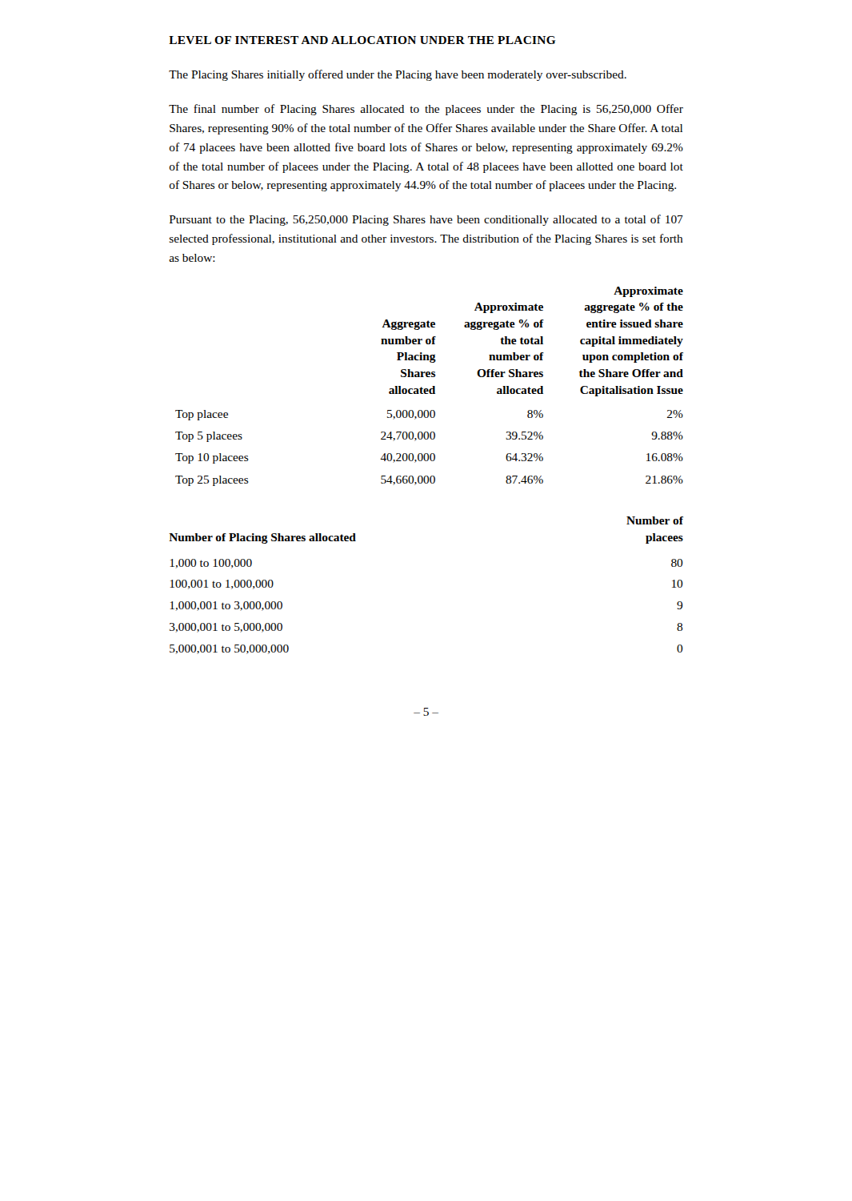Level of Interest and Allocation under the Placing
The Placing Shares initially offered under the Placing have been moderately over-subscribed.
The final number of Placing Shares allocated to the placees under the Placing is 56,250,000 Offer Shares, representing 90% of the total number of the Offer Shares available under the Share Offer. A total of 74 placees have been allotted five board lots of Shares or below, representing approximately 69.2% of the total number of placees under the Placing. A total of 48 placees have been allotted one board lot of Shares or below, representing approximately 44.9% of the total number of placees under the Placing.
Pursuant to the Placing, 56,250,000 Placing Shares have been conditionally allocated to a total of 107 selected professional, institutional and other investors. The distribution of the Placing Shares is set forth as below:
| | Aggregate number of Placing Shares allocated | Approximate aggregate % of the total number of Offer Shares allocated | Approximate aggregate % of the entire issued share capital immediately upon completion of the Share Offer and Capitalisation Issue |
| --- | --- | --- | --- |
| Top placee | 5,000,000 | 8% | 2% |
| Top 5 placees | 24,700,000 | 39.52% | 9.88% |
| Top 10 placees | 40,200,000 | 64.32% | 16.08% |
| Top 25 placees | 54,660,000 | 87.46% | 21.86% |
| Number of Placing Shares allocated | Number of placees |
| --- | --- |
| 1,000 to 100,000 | 80 |
| 100,001 to 1,000,000 | 10 |
| 1,000,001 to 3,000,000 | 9 |
| 3,000,001 to 5,000,000 | 8 |
| 5,000,001 to 50,000,000 | 0 |
– 5 –